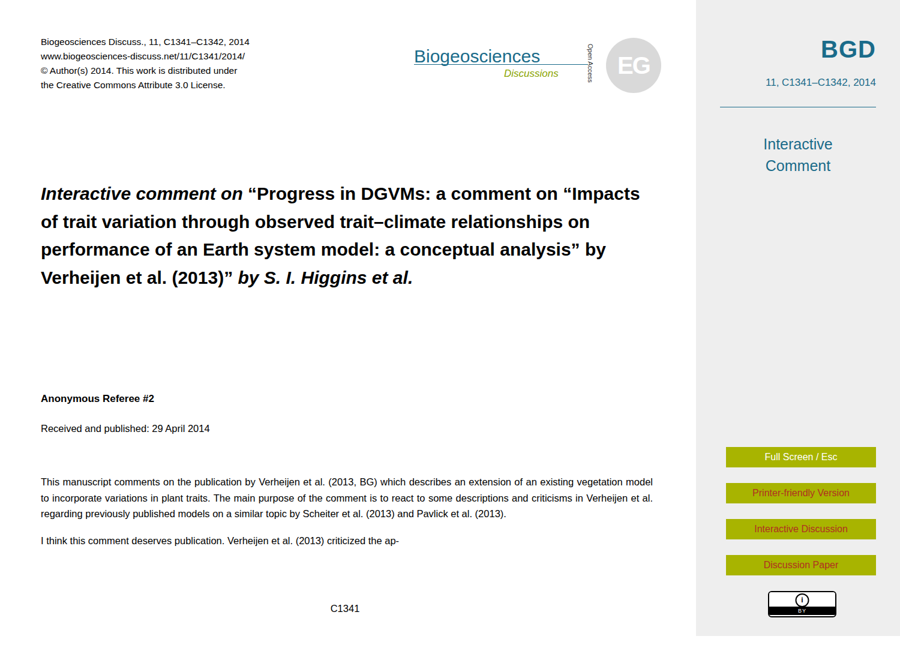Biogeosciences Discuss., 11, C1341–C1342, 2014
www.biogeosciences-discuss.net/11/C1341/2014/
© Author(s) 2014. This work is distributed under
the Creative Commons Attribute 3.0 License.
Biogeosciences
Discussions
Open Access
EG
BGD
11, C1341–C1342, 2014
Interactive
Comment
Full Screen / Esc Printer-friendly Version Interactive Discussion Discussion Paper
i
BY
Interactive comment on “Progress in DGVMs: a comment on “Impacts of trait variation through observed trait–climate relationships on performance of an Earth system model: a conceptual analysis” by Verheijen et al. (2013)” by S. I. Higgins et al.
Anonymous Referee #2
Received and published: 29 April 2014
This manuscript comments on the publication by Verheijen et al. (2013, BG) which describes an extension of an existing vegetation model to incorporate variations in plant traits. The main purpose of the comment is to react to some descriptions and criticisms in Verheijen et al. regarding previously published models on a similar topic by Scheiter et al. (2013) and Pavlick et al. (2013).
I think this comment deserves publication. Verheijen et al. (2013) criticized the ap-
C1341